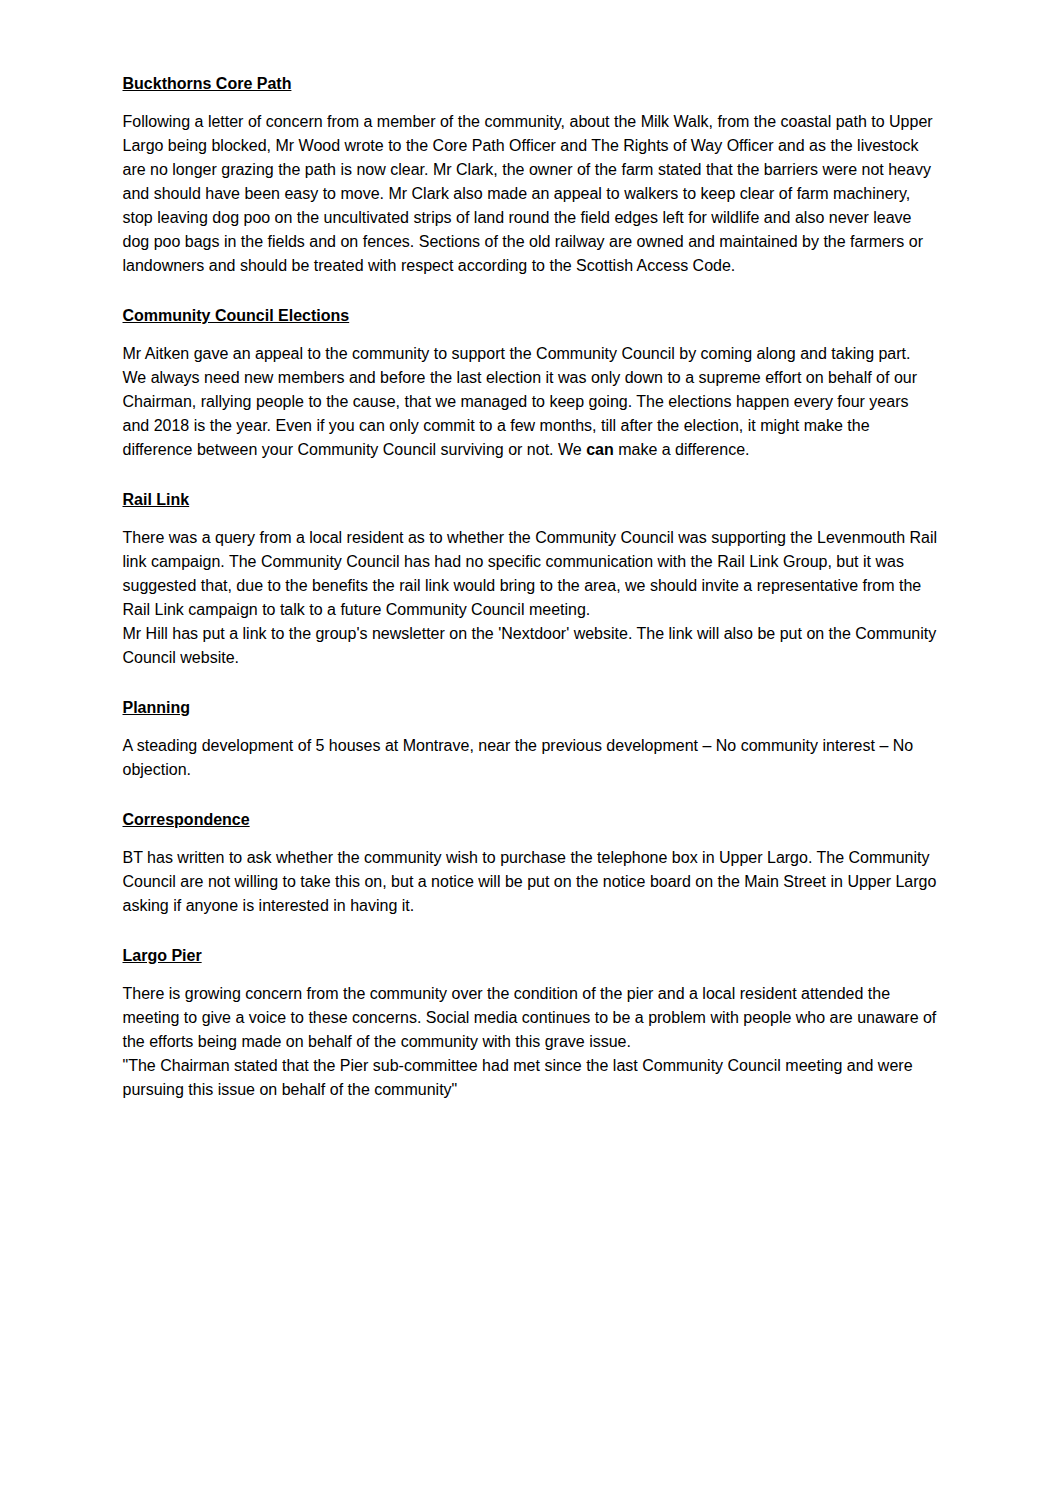Buckthorns Core Path
Following a letter of concern from a member of the community, about the Milk Walk, from the coastal path to Upper Largo being blocked, Mr Wood wrote to the Core Path Officer and The Rights of Way Officer and as the livestock are no longer grazing the path is now clear. Mr Clark, the owner of the farm stated that the barriers were not heavy and should have been easy to move. Mr Clark also made an appeal to walkers to keep clear of farm machinery, stop leaving dog poo on the uncultivated strips of land round the field edges left for wildlife and also never leave dog poo bags in the fields and on fences. Sections of the old railway are owned and maintained by the farmers or landowners and should be treated with respect according to the Scottish Access Code.
Community Council Elections
Mr Aitken gave an appeal to the community to support the Community Council by coming along and taking part. We always need new members and before the last election it was only down to a supreme effort on behalf of our Chairman, rallying people to the cause, that we managed to keep going. The elections happen every four years and 2018 is the year. Even if you can only commit to a few months, till after the election, it might make the difference between your Community Council surviving or not. We can make a difference.
Rail Link
There was a query from a local resident as to whether the Community Council was supporting the Levenmouth Rail link campaign. The Community Council has had no specific communication with the Rail Link Group, but it was suggested that, due to the benefits the rail link would bring to the area, we should invite a representative from the Rail Link campaign to talk to a future Community Council meeting.
Mr Hill has put a link to the group's newsletter on the 'Nextdoor' website. The link will also be put on the Community Council website.
Planning
A steading development of 5 houses at Montrave, near the previous development – No community interest – No objection.
Correspondence
BT has written to ask whether the community wish to purchase the telephone box in Upper Largo. The Community Council are not willing to take this on, but a notice will be put on the notice board on the Main Street in Upper Largo asking if anyone is interested in having it.
Largo Pier
There is growing concern from the community over the condition of the pier and a local resident attended the meeting to give a voice to these concerns. Social media continues to be a problem with people who are unaware of the efforts being made on behalf of the community with this grave issue.
"The Chairman stated that the Pier sub-committee had met since the last Community Council meeting and were pursuing this issue on behalf of the community"